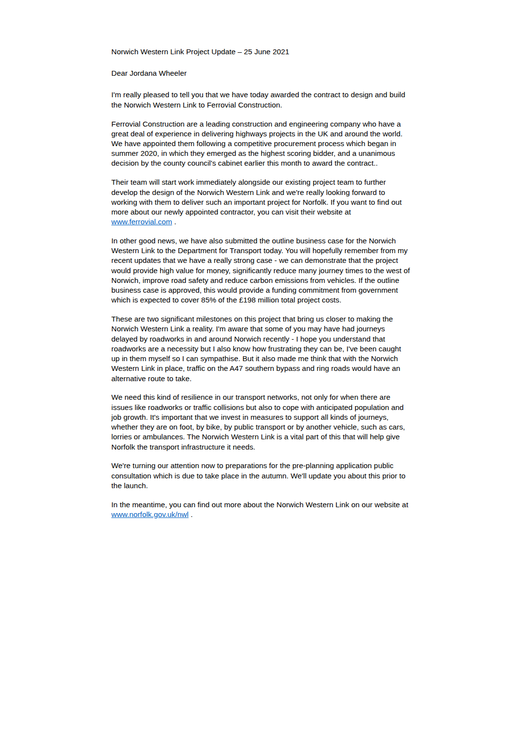Norwich Western Link Project Update – 25 June 2021
Dear Jordana Wheeler
I'm really pleased to tell you that we have today awarded the contract to design and build the Norwich Western Link to Ferrovial Construction.
Ferrovial Construction are a leading construction and engineering company who have a great deal of experience in delivering highways projects in the UK and around the world. We have appointed them following a competitive procurement process which began in summer 2020, in which they emerged as the highest scoring bidder, and a unanimous decision by the county council's cabinet earlier this month to award the contract..
Their team will start work immediately alongside our existing project team to further develop the design of the Norwich Western Link and we're really looking forward to working with them to deliver such an important project for Norfolk. If you want to find out more about our newly appointed contractor, you can visit their website at www.ferrovial.com .
In other good news, we have also submitted the outline business case for the Norwich Western Link to the Department for Transport today. You will hopefully remember from my recent updates that we have a really strong case - we can demonstrate that the project would provide high value for money, significantly reduce many journey times to the west of Norwich, improve road safety and reduce carbon emissions from vehicles. If the outline business case is approved, this would provide a funding commitment from government which is expected to cover 85% of the £198 million total project costs.
These are two significant milestones on this project that bring us closer to making the Norwich Western Link a reality. I'm aware that some of you may have had journeys delayed by roadworks in and around Norwich recently - I hope you understand that roadworks are a necessity but I also know how frustrating they can be, I've been caught up in them myself so I can sympathise. But it also made me think that with the Norwich Western Link in place, traffic on the A47 southern bypass and ring roads would have an alternative route to take.
We need this kind of resilience in our transport networks, not only for when there are issues like roadworks or traffic collisions but also to cope with anticipated population and job growth. It's important that we invest in measures to support all kinds of journeys, whether they are on foot, by bike, by public transport or by another vehicle, such as cars, lorries or ambulances. The Norwich Western Link is a vital part of this that will help give Norfolk the transport infrastructure it needs.
We're turning our attention now to preparations for the pre-planning application public consultation which is due to take place in the autumn. We'll update you about this prior to the launch.
In the meantime, you can find out more about the Norwich Western Link on our website at www.norfolk.gov.uk/nwl .